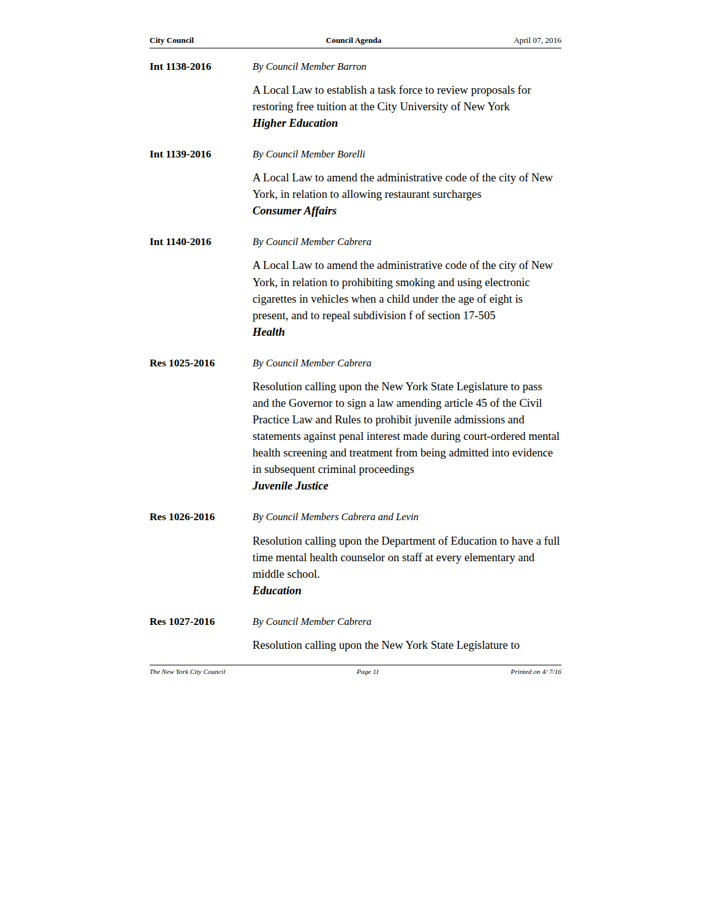City Council
Council Agenda
April 07, 2016
Int 1138-2016
By Council Member Barron
A Local Law to establish a task force to review proposals for restoring free tuition at the City University of New York
Higher Education
Int 1139-2016
By Council Member Borelli
A Local Law to amend the administrative code of the city of New York, in relation to allowing restaurant surcharges
Consumer Affairs
Int 1140-2016
By Council Member Cabrera
A Local Law to amend the administrative code of the city of New York, in relation to prohibiting smoking and using electronic cigarettes in vehicles when a child under the age of eight is present, and to repeal subdivision f of section 17-505
Health
Res 1025-2016
By Council Member Cabrera
Resolution calling upon the New York State Legislature to pass and the Governor to sign a law amending article 45 of the Civil Practice Law and Rules to prohibit juvenile admissions and statements against penal interest made during court-ordered mental health screening and treatment from being admitted into evidence in subsequent criminal proceedings
Juvenile Justice
Res 1026-2016
By Council Members Cabrera and Levin
Resolution calling upon the Department of Education to have a full time mental health counselor on staff at every elementary and middle school.
Education
Res 1027-2016
By Council Member Cabrera
Resolution calling upon the New York State Legislature to
The New York City Council
Page 11
Printed on 4/ 7/16